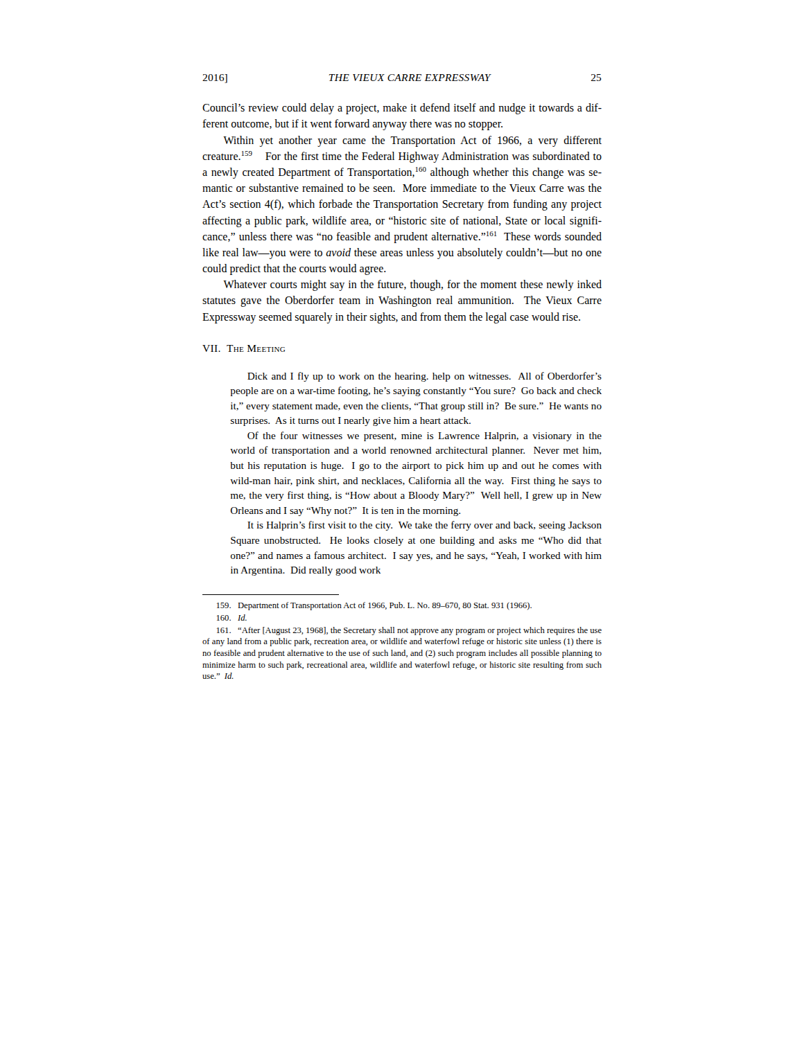2016] THE VIEUX CARRE EXPRESSWAY 25
Council’s review could delay a project, make it defend itself and nudge it towards a different outcome, but if it went forward anyway there was no stopper.
Within yet another year came the Transportation Act of 1966, a very different creature.159 For the first time the Federal Highway Administration was subordinated to a newly created Department of Transportation,160 although whether this change was semantic or substantive remained to be seen. More immediate to the Vieux Carre was the Act’s section 4(f), which forbade the Transportation Secretary from funding any project affecting a public park, wildlife area, or “historic site of national, State or local significance,” unless there was “no feasible and prudent alternative.”161 These words sounded like real law—you were to avoid these areas unless you absolutely couldn’t—but no one could predict that the courts would agree.
Whatever courts might say in the future, though, for the moment these newly inked statutes gave the Oberdorfer team in Washington real ammunition. The Vieux Carre Expressway seemed squarely in their sights, and from them the legal case would rise.
VII. The Meeting
Dick and I fly up to work on the hearing. help on witnesses. All of Oberdorfer’s people are on a war-time footing, he’s saying constantly “You sure? Go back and check it,” every statement made, even the clients, “That group still in? Be sure.” He wants no surprises. As it turns out I nearly give him a heart attack.
Of the four witnesses we present, mine is Lawrence Halprin, a visionary in the world of transportation and a world renowned architectural planner. Never met him, but his reputation is huge. I go to the airport to pick him up and out he comes with wild-man hair, pink shirt, and necklaces, California all the way. First thing he says to me, the very first thing, is “How about a Bloody Mary?” Well hell, I grew up in New Orleans and I say “Why not?” It is ten in the morning.
It is Halprin’s first visit to the city. We take the ferry over and back, seeing Jackson Square unobstructed. He looks closely at one building and asks me “Who did that one?” and names a famous architect. I say yes, and he says, “Yeah, I worked with him in Argentina. Did really good work
159. Department of Transportation Act of 1966, Pub. L. No. 89–670, 80 Stat. 931 (1966).
160. Id.
161. “After [August 23, 1968], the Secretary shall not approve any program or project which requires the use of any land from a public park, recreation area, or wildlife and waterfowl refuge or historic site unless (1) there is no feasible and prudent alternative to the use of such land, and (2) such program includes all possible planning to minimize harm to such park, recreational area, wildlife and waterfowl refuge, or historic site resulting from such use.” Id.